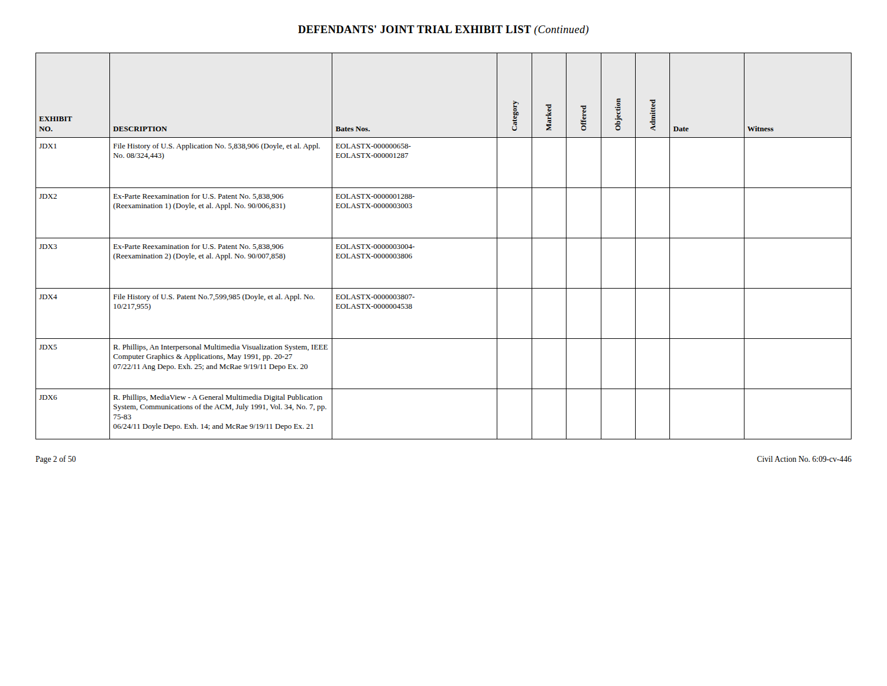DEFENDANTS' JOINT TRIAL EXHIBIT LIST (Continued)
| EXHIBIT NO. | DESCRIPTION | Bates Nos. | Category | Marked | Offered | Objection | Admitted | Date | Witness |
| --- | --- | --- | --- | --- | --- | --- | --- | --- | --- |
| JDX1 | File History of U.S. Application No. 5,838,906 (Doyle, et al. Appl. No. 08/324,443) | EOLASTX-000000658- EOLASTX-000001287 | | | | | | | |
| JDX2 | Ex-Parte Reexamination for U.S. Patent No. 5,838,906 (Reexamination 1) (Doyle, et al. Appl. No. 90/006,831) | EOLASTX-0000001288- EOLASTX-0000003003 | | | | | | | |
| JDX3 | Ex-Parte Reexamination for U.S. Patent No. 5,838,906 (Reexamination 2) (Doyle, et al. Appl. No. 90/007,858) | EOLASTX-0000003004- EOLASTX-0000003806 | | | | | | | |
| JDX4 | File History of U.S. Patent No.7,599,985 (Doyle, et al. Appl. No. 10/217,955) | EOLASTX-0000003807- EOLASTX-0000004538 | | | | | | | |
| JDX5 | R. Phillips, An Interpersonal Multimedia Visualization System, IEEE Computer Graphics & Applications, May 1991, pp. 20-27 07/22/11 Ang Depo. Exh. 25; and McRae 9/19/11 Depo Ex. 20 | | | | | | | | |
| JDX6 | R. Phillips, MediaView - A General Multimedia Digital Publication System, Communications of the ACM, July 1991, Vol. 34, No. 7, pp. 75-83 06/24/11 Doyle Depo. Exh. 14; and McRae 9/19/11 Depo Ex. 21 | | | | | | | | |
Page 2 of 50 Civil Action No. 6:09-cv-446